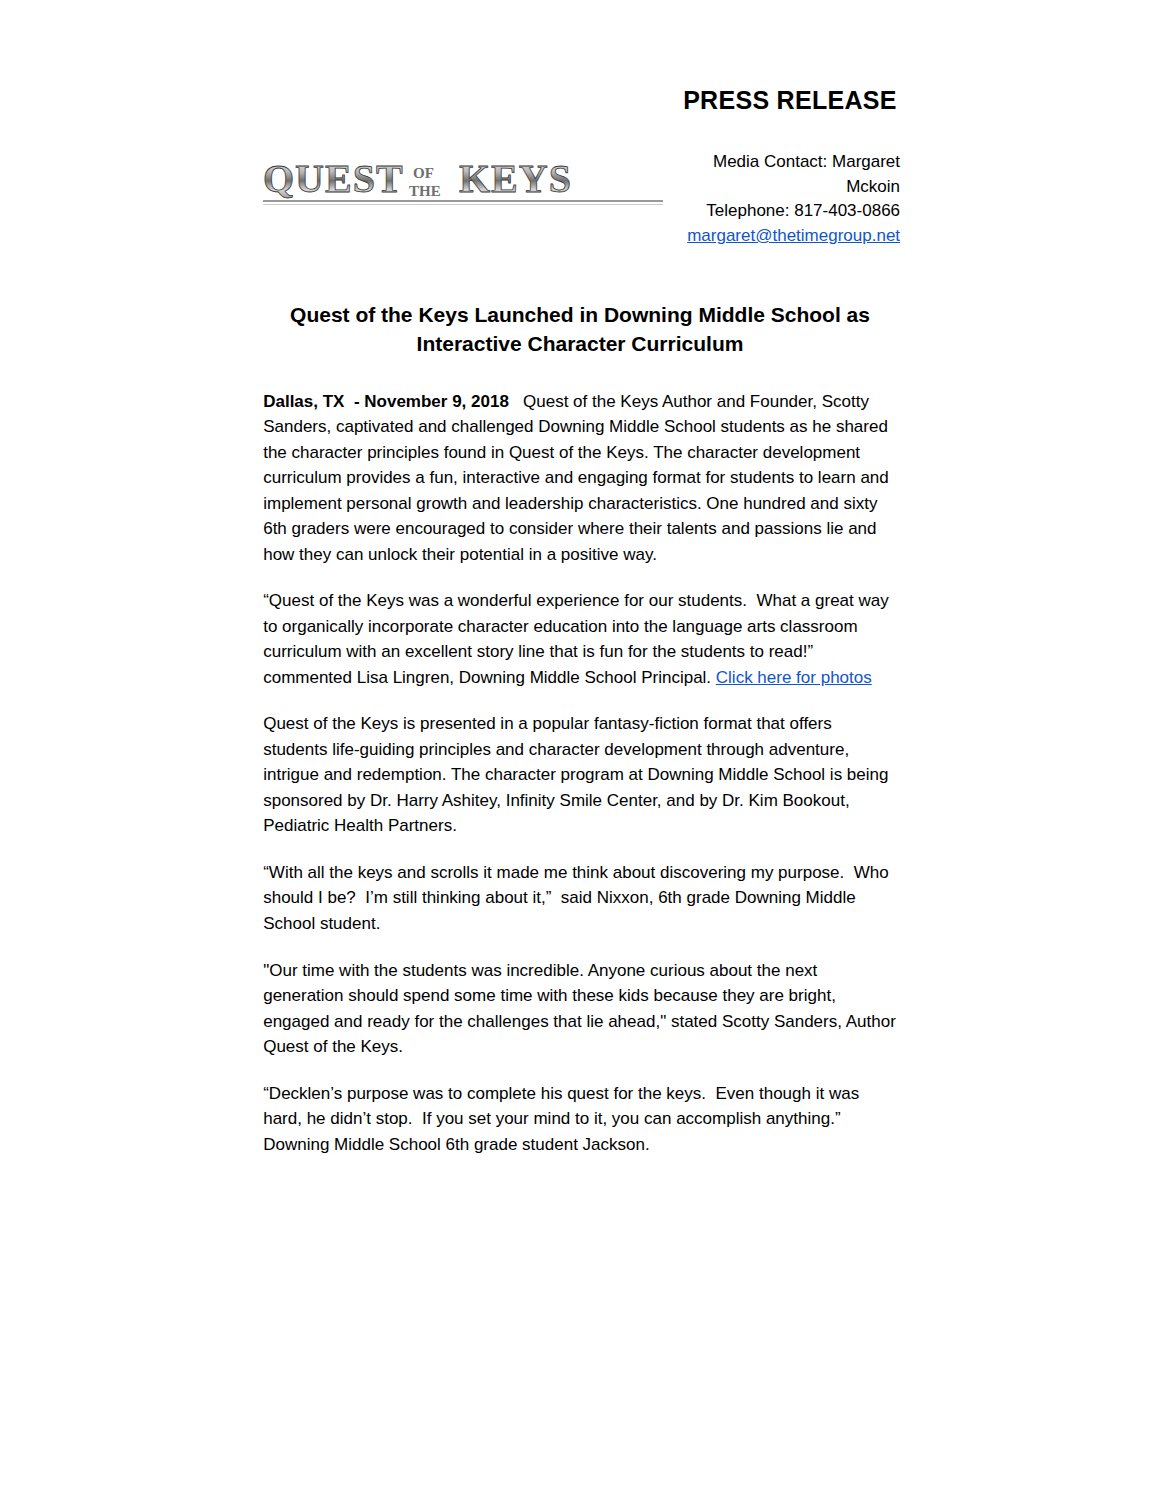PRESS RELEASE
QUEST KEYS OF THE
Media Contact: Margaret Mckoin
Telephone: 817-403-0866
margaret@thetimegroup.net
Quest of the Keys Launched in Downing Middle School as
Interactive Character Curriculum
Dallas, TX - November 9, 2018 Quest of the Keys Author and Founder, Scotty Sanders, captivated and challenged Downing Middle School students as he shared the character principles found in Quest of the Keys. The character development curriculum provides a fun, interactive and engaging format for students to learn and implement personal growth and leadership characteristics. One hundred and sixty 6th graders were encouraged to consider where their talents and passions lie and how they can unlock their potential in a positive way.
“Quest of the Keys was a wonderful experience for our students. What a great way to organically incorporate character education into the language arts classroom curriculum with an excellent story line that is fun for the students to read!” commented Lisa Lingren, Downing Middle School Principal. Click here for photos
Quest of the Keys is presented in a popular fantasy-fiction format that offers students life-guiding principles and character development through adventure, intrigue and redemption. The character program at Downing Middle School is being sponsored by Dr. Harry Ashitey, Infinity Smile Center, and by Dr. Kim Bookout, Pediatric Health Partners.
“With all the keys and scrolls it made me think about discovering my purpose. Who should I be? I’m still thinking about it,” said Nixxon, 6th grade Downing Middle School student.
"Our time with the students was incredible. Anyone curious about the next generation should spend some time with these kids because they are bright, engaged and ready for the challenges that lie ahead," stated Scotty Sanders, Author Quest of the Keys.
“Decklen’s purpose was to complete his quest for the keys. Even though it was hard, he didn’t stop. If you set your mind to it, you can accomplish anything.” Downing Middle School 6th grade student Jackson.